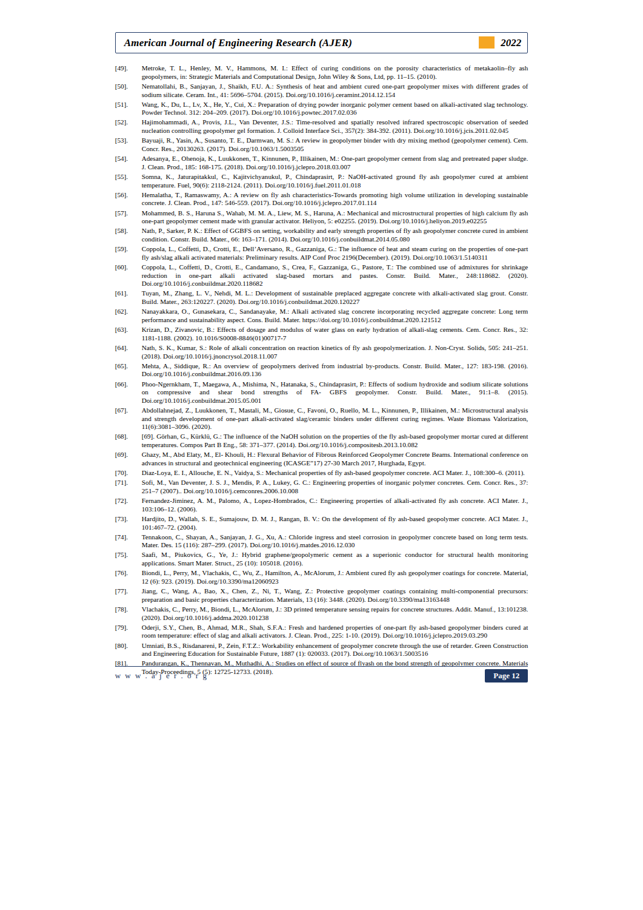American Journal of Engineering Research (AJER)
2022
[49]. Metroke, T. L., Henley, M. V., Hammons, M. I.: Effect of curing conditions on the porosity characteristics of metakaolin–fly ash geopolymers, in: Strategic Materials and Computational Design, John Wiley & Sons, Ltd, pp. 11–15. (2010).
[50]. Nematollahi, B., Sanjayan, J., Shaikh, F.U. A.: Synthesis of heat and ambient cured one-part geopolymer mixes with different grades of sodium silicate. Ceram. Int., 41: 5696–5704. (2015). Doi.org/10.1016/j.ceramint.2014.12.154
[51]. Wang, K., Du, L., Lv, X., He, Y., Cui, X.: Preparation of drying powder inorganic polymer cement based on alkali-activated slag technology. Powder Technol. 312: 204–209. (2017). Doi.org/10.1016/j.powtec.2017.02.036
[52]. Hajimohammadi, A., Provis, J.L., Van Deventer, J.S.: Time-resolved and spatially resolved infrared spectroscopic observation of seeded nucleation controlling geopolymer gel formation. J. Colloid Interface Sci., 357(2): 384-392. (2011). Doi.org/10.1016/j.jcis.2011.02.045
[53]. Bayuaji, R., Yasin, A., Susanto, T. E., Darmwan, M. S.: A review in geopolymer binder with dry mixing method (geopolymer cement). Cem. Concr. Res., 20130263. (2017). Doi.org/10.1063/1.5003505
[54]. Adesanya, E., Ohenoja, K., Luukkonen, T., Kinnunen, P., Illikainen, M.: One-part geopolymer cement from slag and pretreated paper sludge. J. Clean. Prod., 185: 168-175. (2018). Doi.org/10.1016/j.jclepro.2018.03.007
[55]. Somna, K., Jaturapitakkul, C., Kajitvichyanukul, P., Chindaprasirt, P.: NaOH-activated ground fly ash geopolymer cured at ambient temperature. Fuel, 90(6): 2118-2124. (2011). Doi.org/10.1016/j.fuel.2011.01.018
[56]. Hemalatha, T., Ramaswamy, A.: A review on fly ash characteristics-Towards promoting high volume utilization in developing sustainable concrete. J. Clean. Prod., 147: 546-559. (2017). Doi.org/10.1016/j.jclepro.2017.01.114
[57]. Mohammed, B. S., Haruna S., Wahab, M. M. A., Liew, M. S., Haruna, A.: Mechanical and microstructural properties of high calcium fly ash one-part geopolymer cement made with granular activator. Heliyon, 5: e02255. (2019). Doi.org/10.1016/j.heliyon.2019.e02255
[58]. Nath, P., Sarker, P. K.: Effect of GGBFS on setting, workability and early strength properties of fly ash geopolymer concrete cured in ambient condition. Constr. Build. Mater., 66: 163–171. (2014). Doi.org/10.1016/j.conbuildmat.2014.05.080
[59]. Coppola, L., Coffetti, D., Crotti, E., Dell’Aversano, R., Gazzaniga, G.: The influence of heat and steam curing on the properties of one-part fly ash/slag alkali activated materials: Preliminary results. AIP Conf Proc 2196(December). (2019). Doi.org/10.1063/1.5140311
[60]. Coppola, L., Coffetti, D., Crotti, E., Candamano, S., Crea, F., Gazzaniga, G., Pastore, T.: The combined use of admixtures for shrinkage reduction in one-part alkali activated slag-based mortars and pastes. Constr. Build. Mater., 248:118682. (2020). Doi.org/10.1016/j.conbuildmat.2020.118682
[61]. Tuyan, M., Zhang, L. V., Nehdi, M. L.: Development of sustainable preplaced aggregate concrete with alkali-activated slag grout. Constr. Build. Mater., 263:120227. (2020). Doi.org/10.1016/j.conbuildmat.2020.120227
[62]. Nanayakkara, O., Gunasekara, C., Sandanayake, M.: Alkali activated slag concrete incorporating recycled aggregate concrete: Long term performance and sustainability aspect. Cons. Build. Mater. https://doi.org/10.1016/j.conbuildmat.2020.121512
[63]. Krizan, D., Zivanovic, B.: Effects of dosage and modulus of water glass on early hydration of alkali-slag cements. Cem. Concr. Res., 32: 1181-1188. (2002). 10.1016/S0008-8846(01)00717-7
[64]. Nath, S. K., Kumar, S.: Role of alkali concentration on reaction kinetics of fly ash geopolymerization. J. Non-Cryst. Solids, 505: 241–251. (2018). Doi.org/10.1016/j.jnoncrysol.2018.11.007
[65]. Mehta, A., Siddique, R.: An overview of geopolymers derived from industrial by-products. Constr. Build. Mater., 127: 183-198. (2016). Doi.org/10.1016/j.conbuildmat.2016.09.136
[66]. Phoo-Ngernkham, T., Maegawa, A., Mishima, N., Hatanaka, S., Chindaprasirt, P.: Effects of sodium hydroxide and sodium silicate solutions on compressive and shear bond strengths of FA- GBFS geopolymer. Constr. Build. Mater., 91:1–8. (2015). Doi.org/10.1016/j.conbuildmat.2015.05.001
[67]. Abdollahnejad, Z., Luukkonen, T., Mastali, M., Giosue, C., Favoni, O., Ruello, M. L., Kinnunen, P., Illikainen, M.: Microstructural analysis and strength development of one-part alkali-activated slag/ceramic binders under different curing regimes. Waste Biomass Valorization, 11(6):3081–3096. (2020).
[68].[69]. Görhan, G., Kürklü, G.: The influence of the NaOH solution on the properties of the fly ash-based geopolymer mortar cured at different temperatures. Compos Part B Eng., 58: 371–377. (2014). Doi.org/10.1016/j.compositesb.2013.10.082
[69]. Ghazy, M., Abd Elaty, M., El- Khouli, H.: Flexural Behavior of Fibrous Reinforced Geopolymer Concrete Beams. International conference on advances in structural and geotechnical engineering (ICASGE”17) 27-30 March 2017, Hurghada, Egypt.
[70]. Diaz-Loya, E. I., Allouche, E. N., Vaidya, S.: Mechanical properties of fly ash-based geopolymer concrete. ACI Mater. J., 108:300–6. (2011).
[71]. Sofi, M., Van Deventer, J. S. J., Mendis, P. A., Lukey, G. C.: Engineering properties of inorganic polymer concretes. Cem. Concr. Res., 37: 251–7 (2007).. Doi.org/10.1016/j.cemconres.2006.10.008
[72]. Fernandez-Jiminez, A. M., Palomo, A., Lopez-Hombrados, C.: Engineering properties of alkali-activated fly ash concrete. ACI Mater. J., 103:106–12. (2006).
[73]. Hardjito, D., Wallah, S. E., Sumajouw, D. M. J., Rangan, B. V.: On the development of fly ash-based geopolymer concrete. ACI Mater. J., 101:467–72. (2004).
[74]. Tennakoon, C., Shayan, A., Sanjayan, J. G., Xu, A.: Chloride ingress and steel corrosion in geopolymer concrete based on long term tests. Mater. Des. 15 (116): 287–299. (2017). Doi.org/10.1016/j.matdes.2016.12.030
[75]. Saafi, M., Piukovics, G., Ye, J.: Hybrid graphene/geopolymeric cement as a superionic conductor for structural health monitoring applications. Smart Mater. Struct., 25 (10): 105018. (2016).
[76]. Biondi, L., Perry, M., Vlachakis, C., Wu, Z., Hamilton, A., McAlorum, J.: Ambient cured fly ash geopolymer coatings for concrete. Material, 12 (6): 923. (2019). Doi.org/10.3390/ma12060923
[77]. Jiang, C., Wang, A., Bao, X., Chen, Z., Ni, T., Wang, Z.: Protective geopolymer coatings containing multi-componential precursors: preparation and basic properties characterization. Materials, 13 (16): 3448. (2020). Doi.org/10.3390/ma13163448
[78]. Vlachakis, C., Perry, M., Biondi, L., McAlorum, J.: 3D printed temperature sensing repairs for concrete structures. Addit. Manuf., 13:101238. (2020). Doi.org/10.1016/j.addma.2020.101238
[79]. Oderji, S.Y., Chen, B., Ahmad, M.R., Shah, S.F.A.: Fresh and hardened properties of one-part fly ash-based geopolymer binders cured at room temperature: effect of slag and alkali activators. J. Clean. Prod., 225: 1-10. (2019). Doi.org/10.1016/j.jclepro.2019.03.290
[80]. Umniati, B.S., Risdanareni, P., Zein, F.T.Z.: Workability enhancement of geopolymer concrete through the use of retarder. Green Construction and Engineering Education for Sustainable Future, 1887 (1): 020033. (2017). Doi.org/10.1063/1.5003516
[81]. Pandurangan, K., Thennavan, M., Muthadhi, A.: Studies on effect of source of flyash on the bond strength of geopolymer concrete. Materials Today-Proceedings, 5 (5): 12725-12733. (2018).
w w w . a j e r . o r g
Page 12